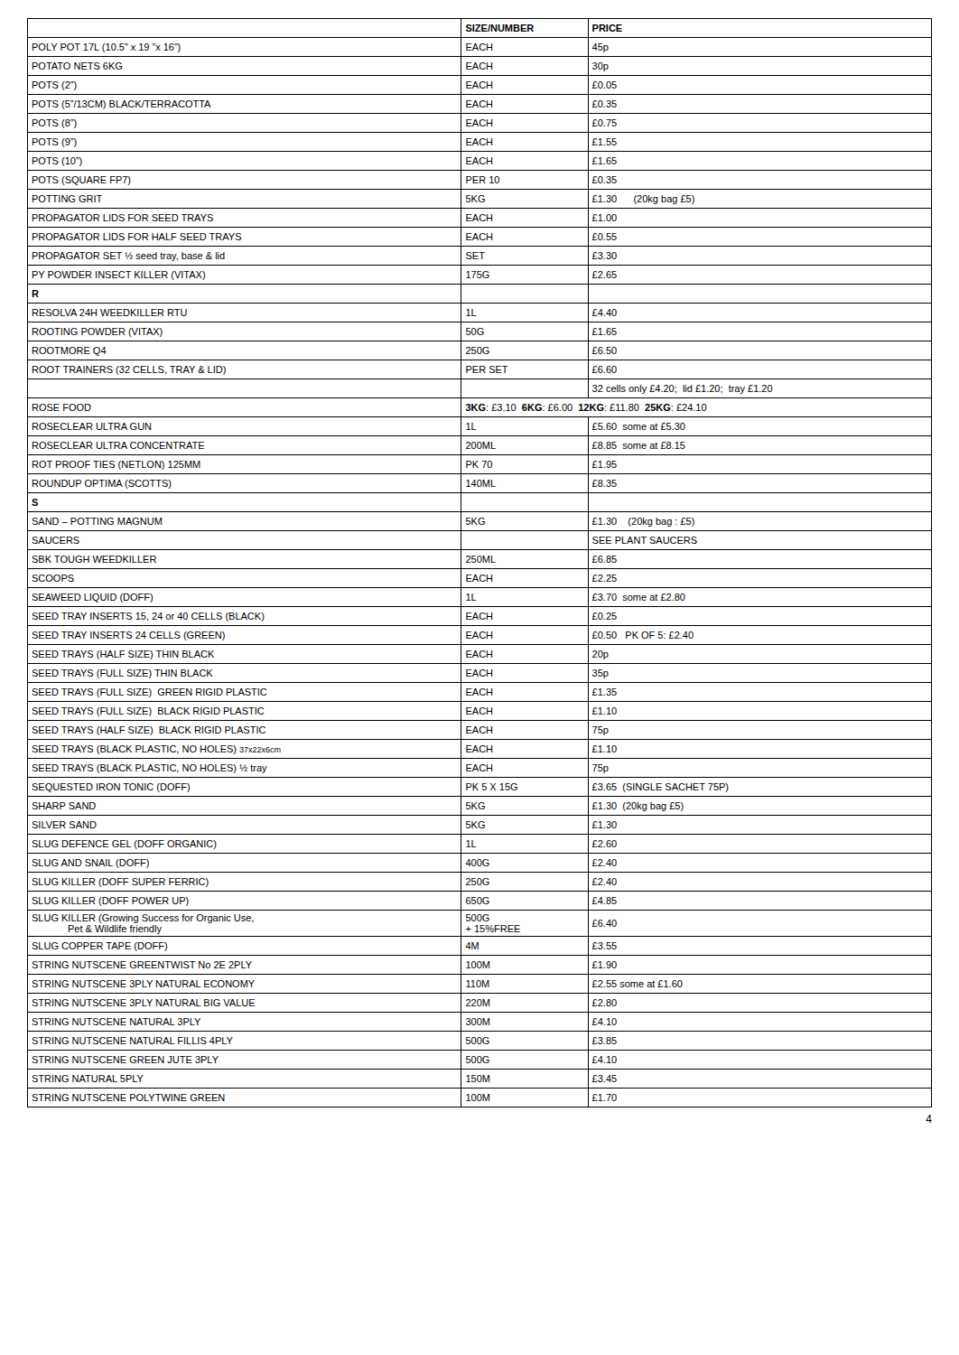| | SIZE/NUMBER | PRICE |
| --- | --- | --- |
| POLY POT 17L (10.5” x 19 ”x 16”) | EACH | 45p |
| POTATO NETS 6KG | EACH | 30p |
| POTS (2”) | EACH | £0.05 |
| POTS (5”/13CM) BLACK/TERRACOTTA | EACH | £0.35 |
| POTS (8”) | EACH | £0.75 |
| POTS (9”) | EACH | £1.55 |
| POTS (10”) | EACH | £1.65 |
| POTS (SQUARE FP7) | PER 10 | £0.35 |
| POTTING GRIT | 5KG | £1.30 (20kg bag £5) |
| PROPAGATOR LIDS FOR SEED TRAYS | EACH | £1.00 |
| PROPAGATOR LIDS FOR HALF SEED TRAYS | EACH | £0.55 |
| PROPAGATOR SET ½ seed tray, base & lid | SET | £3.30 |
| PY POWDER INSECT KILLER (VITAX) | 175G | £2.65 |
| R | | |
| RESOLVA 24H WEEDKILLER RTU | 1L | £4.40 |
| ROOTING POWDER (VITAX) | 50G | £1.65 |
| ROOTMORE Q4 | 250G | £6.50 |
| ROOT TRAINERS (32 CELLS, TRAY & LID) | PER SET | £6.60 |
| | | 32 cells only £4.20; lid £1.20; tray £1.20 |
| ROSE FOOD | 3KG : £3.10 6KG : £6.00 12KG : £11.80 25KG : £24.10 |
| ROSECLEAR ULTRA GUN | 1L | £5.60 some at £5.30 |
| ROSECLEAR ULTRA CONCENTRATE | 200ML | £8.85 some at £8.15 |
| ROT PROOF TIES (NETLON) 125MM | PK 70 | £1.95 |
| ROUNDUP OPTIMA (SCOTTS) | 140ML | £8.35 |
| S | | |
| SAND – POTTING MAGNUM | 5KG | £1.30 (20kg bag : £5) |
| SAUCERS | | SEE PLANT SAUCERS |
| SBK TOUGH WEEDKILLER | 250ML | £6.85 |
| SCOOPS | EACH | £2.25 |
| SEAWEED LIQUID (DOFF) | 1L | £3.70 some at £2.80 |
| SEED TRAY INSERTS 15, 24 or 40 CELLS (BLACK) | EACH | £0.25 |
| SEED TRAY INSERTS 24 CELLS (GREEN) | EACH | £0.50 PK OF 5: £2.40 |
| SEED TRAYS (HALF SIZE) THIN BLACK | EACH | 20p |
| SEED TRAYS (FULL SIZE) THIN BLACK | EACH | 35p |
| SEED TRAYS (FULL SIZE) GREEN RIGID PLASTIC | EACH | £1.35 |
| SEED TRAYS (FULL SIZE) BLACK RIGID PLASTIC | EACH | £1.10 |
| SEED TRAYS (HALF SIZE) BLACK RIGID PLASTIC | EACH | 75p |
| SEED TRAYS (BLACK PLASTIC, NO HOLES) 37x22x6cm | EACH | £1.10 |
| SEED TRAYS (BLACK PLASTIC, NO HOLES) ½ tray | EACH | 75p |
| SEQUESTED IRON TONIC (DOFF) | PK 5 X 15G | £3.65 (SINGLE SACHET 75P) |
| SHARP SAND | 5KG | £1.30 (20kg bag £5) |
| SILVER SAND | 5KG | £1.30 |
| SLUG DEFENCE GEL (DOFF ORGANIC) | 1L | £2.60 |
| SLUG AND SNAIL (DOFF) | 400G | £2.40 |
| SLUG KILLER (DOFF SUPER FERRIC) | 250G | £2.40 |
| SLUG KILLER (DOFF POWER UP) | 650G | £4.85 |
| SLUG KILLER (Growing Success for Organic Use, Pet & Wildlife friendly | 500G + 15%FREE | £6.40 |
| SLUG COPPER TAPE (DOFF) | 4M | £3.55 |
| STRING NUTSCENE GREENTWIST No 2E 2PLY | 100M | £1.90 |
| STRING NUTSCENE 3PLY NATURAL ECONOMY | 110M | £2.55 some at £1.60 |
| STRING NUTSCENE 3PLY NATURAL BIG VALUE | 220M | £2.80 |
| STRING NUTSCENE NATURAL 3PLY | 300M | £4.10 |
| STRING NUTSCENE NATURAL FILLIS 4PLY | 500G | £3.85 |
| STRING NUTSCENE GREEN JUTE 3PLY | 500G | £4.10 |
| STRING NATURAL 5PLY | 150M | £3.45 |
| STRING NUTSCENE POLYTWINE GREEN | 100M | £1.70 |
4